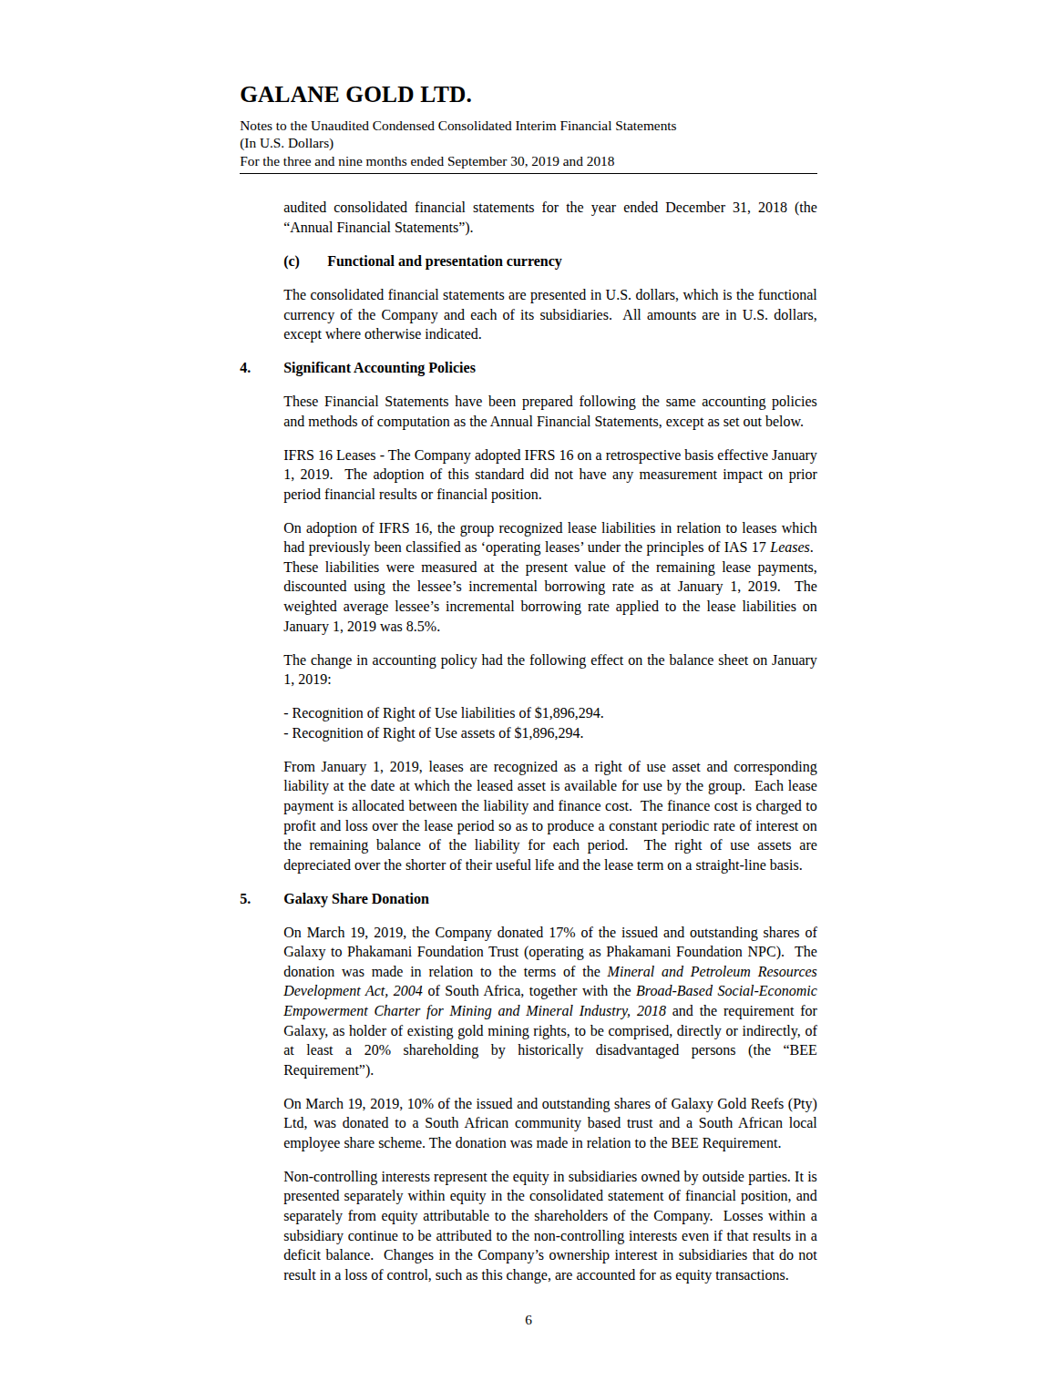GALANE GOLD LTD.
Notes to the Unaudited Condensed Consolidated Interim Financial Statements
(In U.S. Dollars)
For the three and nine months ended September 30, 2019 and 2018
audited consolidated financial statements for the year ended December 31, 2018 (the “Annual Financial Statements”).
(c)
Functional and presentation currency
The consolidated financial statements are presented in U.S. dollars, which is the functional currency of the Company and each of its subsidiaries. All amounts are in U.S. dollars, except where otherwise indicated.
4.
Significant Accounting Policies
These Financial Statements have been prepared following the same accounting policies and methods of computation as the Annual Financial Statements, except as set out below.
IFRS 16 Leases - The Company adopted IFRS 16 on a retrospective basis effective January 1, 2019. The adoption of this standard did not have any measurement impact on prior period financial results or financial position.
On adoption of IFRS 16, the group recognized lease liabilities in relation to leases which had previously been classified as ‘operating leases’ under the principles of IAS 17 Leases. These liabilities were measured at the present value of the remaining lease payments, discounted using the lessee’s incremental borrowing rate as at January 1, 2019. The weighted average lessee’s incremental borrowing rate applied to the lease liabilities on January 1, 2019 was 8.5%.
The change in accounting policy had the following effect on the balance sheet on January 1, 2019:
- Recognition of Right of Use liabilities of $1,896,294.
- Recognition of Right of Use assets of $1,896,294.
From January 1, 2019, leases are recognized as a right of use asset and corresponding liability at the date at which the leased asset is available for use by the group. Each lease payment is allocated between the liability and finance cost. The finance cost is charged to profit and loss over the lease period so as to produce a constant periodic rate of interest on the remaining balance of the liability for each period. The right of use assets are depreciated over the shorter of their useful life and the lease term on a straight-line basis.
5.
Galaxy Share Donation
On March 19, 2019, the Company donated 17% of the issued and outstanding shares of Galaxy to Phakamani Foundation Trust (operating as Phakamani Foundation NPC). The donation was made in relation to the terms of the Mineral and Petroleum Resources Development Act, 2004 of South Africa, together with the Broad-Based Social-Economic Empowerment Charter for Mining and Mineral Industry, 2018 and the requirement for Galaxy, as holder of existing gold mining rights, to be comprised, directly or indirectly, of at least a 20% shareholding by historically disadvantaged persons (the “BEE Requirement”).
On March 19, 2019, 10% of the issued and outstanding shares of Galaxy Gold Reefs (Pty) Ltd, was donated to a South African community based trust and a South African local employee share scheme. The donation was made in relation to the BEE Requirement.
Non-controlling interests represent the equity in subsidiaries owned by outside parties. It is presented separately within equity in the consolidated statement of financial position, and separately from equity attributable to the shareholders of the Company. Losses within a subsidiary continue to be attributed to the non-controlling interests even if that results in a deficit balance. Changes in the Company’s ownership interest in subsidiaries that do not result in a loss of control, such as this change, are accounted for as equity transactions.
6